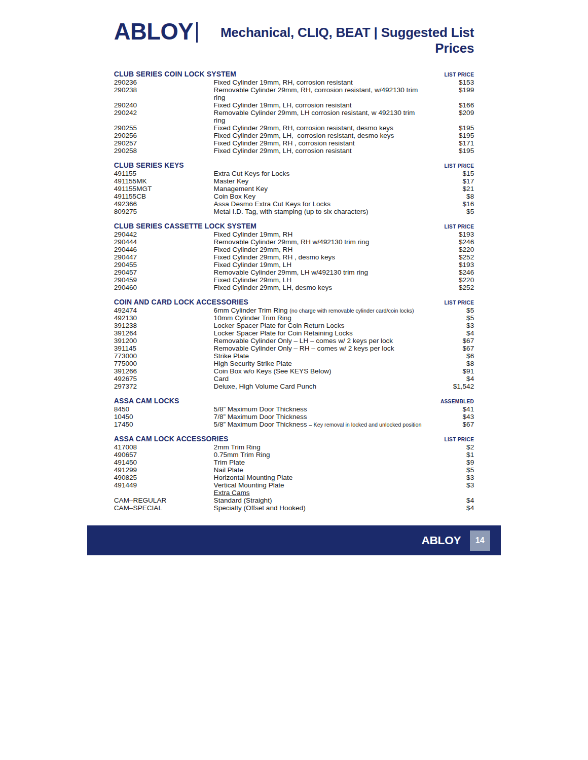ABLOY
Mechanical, CLIQ, BEAT | Suggested List Prices
| CLUB SERIES COIN LOCK SYSTEM | LIST PRICE |
| 290236 | Fixed Cylinder 19mm, RH, corrosion resistant | $153 |
| 290238 | Removable Cylinder 29mm, RH, corrosion resistant, w/492130 trim ring | $199 |
| 290240 | Fixed Cylinder 19mm, LH, corrosion resistant | $166 |
| 290242 | Removable Cylinder 29mm, LH corrosion resistant, w 492130 trim ring | $209 |
| 290255 | Fixed Cylinder 29mm, RH, corrosion resistant, desmo keys | $195 |
| 290256 | Fixed Cylinder 29mm, LH, corrosion resistant, desmo keys | $195 |
| 290257 | Fixed Cylinder 29mm, RH , corrosion resistant | $171 |
| 290258 | Fixed Cylinder 29mm, LH, corrosion resistant | $195 |
| CLUB SERIES KEYS | LIST PRICE |
| 491155 | Extra Cut Keys for Locks | $15 |
| 491155MK | Master Key | $17 |
| 491155MGT | Management Key | $21 |
| 491155CB | Coin Box Key | $8 |
| 492366 | Assa Desmo Extra Cut Keys for Locks | $16 |
| 809275 | Metal I.D. Tag, with stamping (up to six characters) | $5 |
| CLUB SERIES CASSETTE LOCK SYSTEM | LIST PRICE |
| 290442 | Fixed Cylinder 19mm, RH | $193 |
| 290444 | Removable Cylinder 29mm, RH w/492130 trim ring | $246 |
| 290446 | Fixed Cylinder 29mm, RH | $220 |
| 290447 | Fixed Cylinder 29mm, RH , desmo keys | $252 |
| 290455 | Fixed Cylinder 19mm, LH | $193 |
| 290457 | Removable Cylinder 29mm, LH w/492130 trim ring | $246 |
| 290459 | Fixed Cylinder 29mm, LH | $220 |
| 290460 | Fixed Cylinder 29mm, LH, desmo keys | $252 |
| COIN AND CARD LOCK ACCESSORIES | LIST PRICE |
| 492474 | 6mm Cylinder Trim Ring (no charge with removable cylinder card/coin locks) | $5 |
| 492130 | 10mm Cylinder Trim Ring | $5 |
| 391238 | Locker Spacer Plate for Coin Return Locks | $3 |
| 391264 | Locker Spacer Plate for Coin Retaining Locks | $4 |
| 391200 | Removable Cylinder Only – LH – comes w/ 2 keys per lock | $67 |
| 391145 | Removable Cylinder Only – RH – comes w/ 2 keys per lock | $67 |
| 773000 | Strike Plate | $6 |
| 775000 | High Security Strike Plate | $8 |
| 391266 | Coin Box w/o Keys (See KEYS Below) | $91 |
| 492675 | Card | $4 |
| 297372 | Deluxe, High Volume Card Punch | $1,542 |
| ASSA CAM LOCKS | ASSEMBLED |
| 8450 | 5/8” Maximum Door Thickness | $41 |
| 10450 | 7/8” Maximum Door Thickness | $43 |
| 17450 | 5/8” Maximum Door Thickness – Key removal in locked and unlocked position | $67 |
| ASSA CAM LOCK ACCESSORIES | LIST PRICE |
| 417008 | 2mm Trim Ring | $2 |
| 490657 | 0.75mm Trim Ring | $1 |
| 491450 | Trim Plate | $9 |
| 491299 | Nail Plate | $5 |
| 490825 | Horizontal Mounting Plate | $3 |
| 491449 | Vertical Mounting Plate | $3 |
| | Extra Cams | |
| CAM–REGULAR | Standard (Straight) | $4 |
| CAM–SPECIAL | Specialty (Offset and Hooked) | $4 |
ABLOY
14